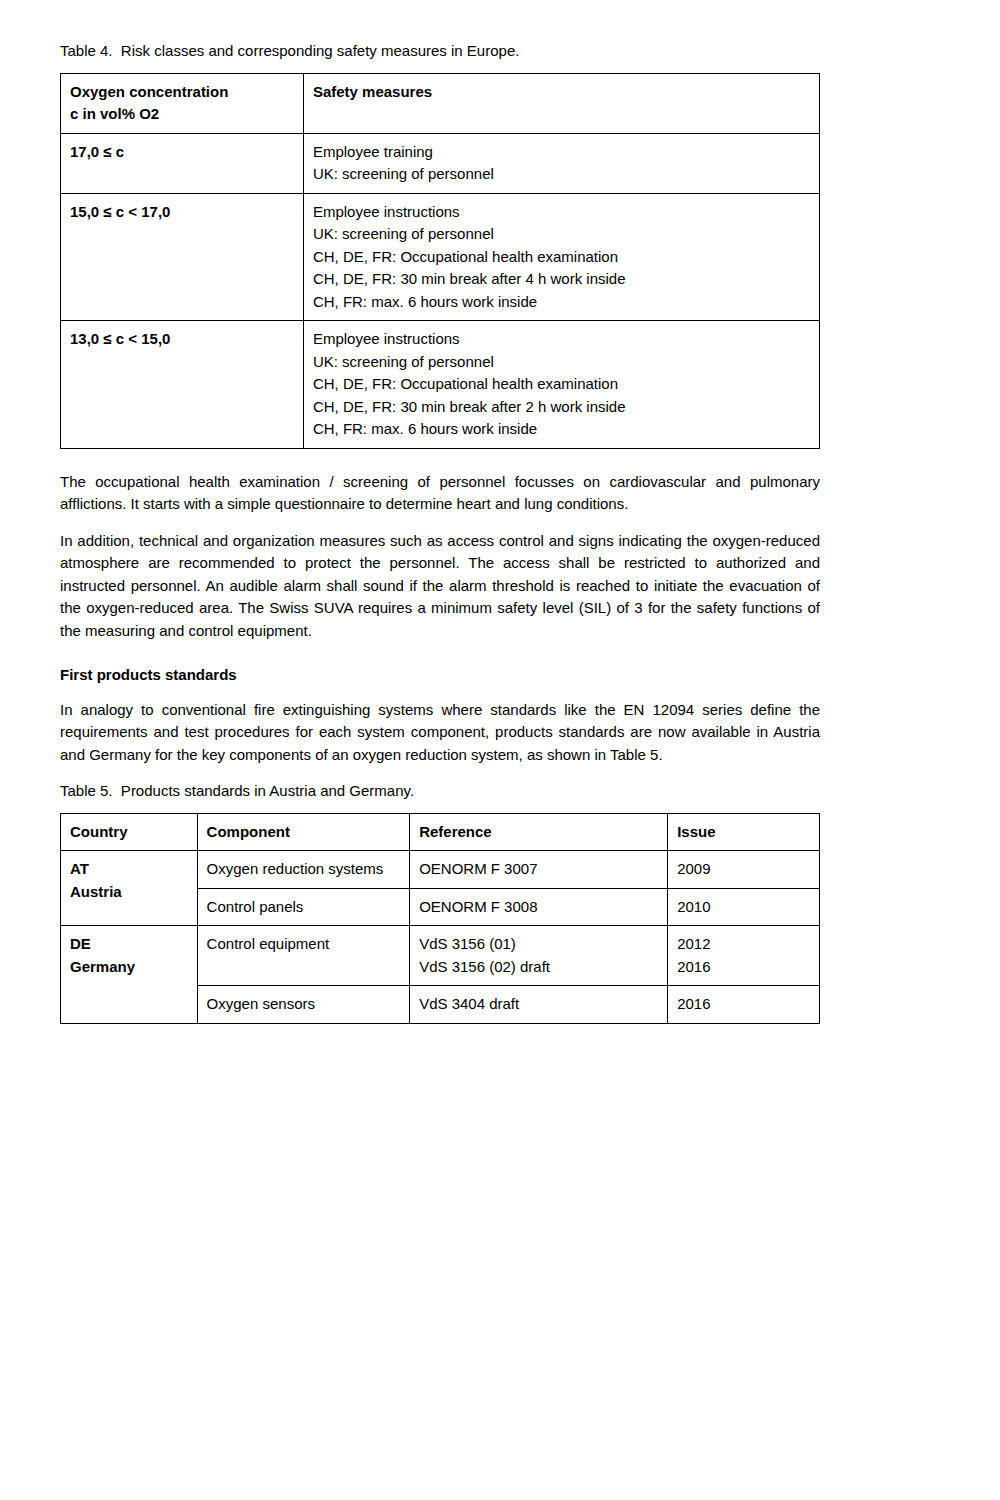Table 4. Risk classes and corresponding safety measures in Europe.
| Oxygen concentration c in vol% O2 | Safety measures |
| --- | --- |
| 17,0 ≤ c | Employee training UK: screening of personnel |
| 15,0 ≤ c < 17,0 | Employee instructions UK: screening of personnel CH, DE, FR: Occupational health examination CH, DE, FR: 30 min break after 4 h work inside CH, FR: max. 6 hours work inside |
| 13,0 ≤ c < 15,0 | Employee instructions UK: screening of personnel CH, DE, FR: Occupational health examination CH, DE, FR: 30 min break after 2 h work inside CH, FR: max. 6 hours work inside |
The occupational health examination / screening of personnel focusses on cardiovascular and pulmonary afflictions. It starts with a simple questionnaire to determine heart and lung conditions.
In addition, technical and organization measures such as access control and signs indicating the oxygen-reduced atmosphere are recommended to protect the personnel. The access shall be restricted to authorized and instructed personnel. An audible alarm shall sound if the alarm threshold is reached to initiate the evacuation of the oxygen-reduced area. The Swiss SUVA requires a minimum safety level (SIL) of 3 for the safety functions of the measuring and control equipment.
First products standards
In analogy to conventional fire extinguishing systems where standards like the EN 12094 series define the requirements and test procedures for each system component, products standards are now available in Austria and Germany for the key components of an oxygen reduction system, as shown in Table 5.
Table 5. Products standards in Austria and Germany.
| Country | Component | Reference | Issue |
| --- | --- | --- | --- |
| AT Austria | Oxygen reduction systems | OENORM F 3007 | 2009 |
| Control panels | OENORM F 3008 | 2010 |
| DE Germany | Control equipment | VdS 3156 (01) VdS 3156 (02) draft | 2012 2016 |
| Oxygen sensors | VdS 3404 draft | 2016 |